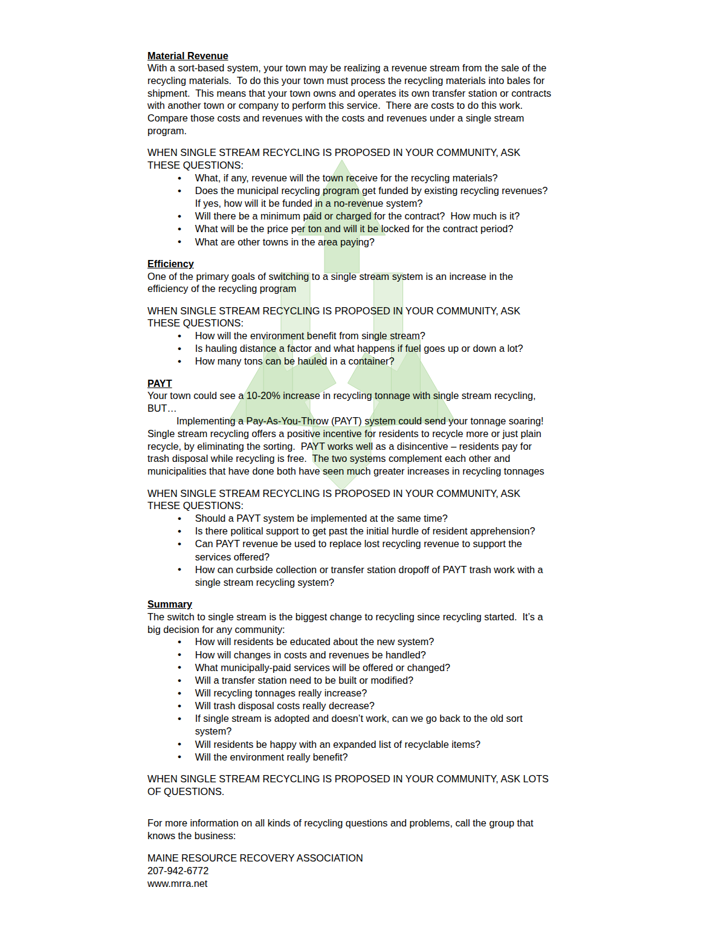Material Revenue
With a sort-based system, your town may be realizing a revenue stream from the sale of the recycling materials. To do this your town must process the recycling materials into bales for shipment. This means that your town owns and operates its own transfer station or contracts with another town or company to perform this service. There are costs to do this work. Compare those costs and revenues with the costs and revenues under a single stream program.
WHEN SINGLE STREAM RECYCLING IS PROPOSED IN YOUR COMMUNITY, ASK THESE QUESTIONS:
What, if any, revenue will the town receive for the recycling materials?
Does the municipal recycling program get funded by existing recycling revenues? If yes, how will it be funded in a no-revenue system?
Will there be a minimum paid or charged for the contract? How much is it?
What will be the price per ton and will it be locked for the contract period?
What are other towns in the area paying?
Efficiency
One of the primary goals of switching to a single stream system is an increase in the efficiency of the recycling program
WHEN SINGLE STREAM RECYCLING IS PROPOSED IN YOUR COMMUNITY, ASK THESE QUESTIONS:
How will the environment benefit from single stream?
Is hauling distance a factor and what happens if fuel goes up or down a lot?
How many tons can be hauled in a container?
PAYT
Your town could see a 10-20% increase in recycling tonnage with single stream recycling, BUT…
Implementing a Pay-As-You-Throw (PAYT) system could send your tonnage soaring!
Single stream recycling offers a positive incentive for residents to recycle more or just plain recycle, by eliminating the sorting. PAYT works well as a disincentive – residents pay for trash disposal while recycling is free. The two systems complement each other and municipalities that have done both have seen much greater increases in recycling tonnages
WHEN SINGLE STREAM RECYCLING IS PROPOSED IN YOUR COMMUNITY, ASK THESE QUESTIONS:
Should a PAYT system be implemented at the same time?
Is there political support to get past the initial hurdle of resident apprehension?
Can PAYT revenue be used to replace lost recycling revenue to support the services offered?
How can curbside collection or transfer station dropoff of PAYT trash work with a single stream recycling system?
Summary
The switch to single stream is the biggest change to recycling since recycling started. It’s a big decision for any community:
How will residents be educated about the new system?
How will changes in costs and revenues be handled?
What municipally-paid services will be offered or changed?
Will a transfer station need to be built or modified?
Will recycling tonnages really increase?
Will trash disposal costs really decrease?
If single stream is adopted and doesn’t work, can we go back to the old sort system?
Will residents be happy with an expanded list of recyclable items?
Will the environment really benefit?
WHEN SINGLE STREAM RECYCLING IS PROPOSED IN YOUR COMMUNITY, ASK LOTS OF QUESTIONS.
For more information on all kinds of recycling questions and problems, call the group that knows the business:
MAINE RESOURCE RECOVERY ASSOCIATION
207-942-6772
www.mrra.net